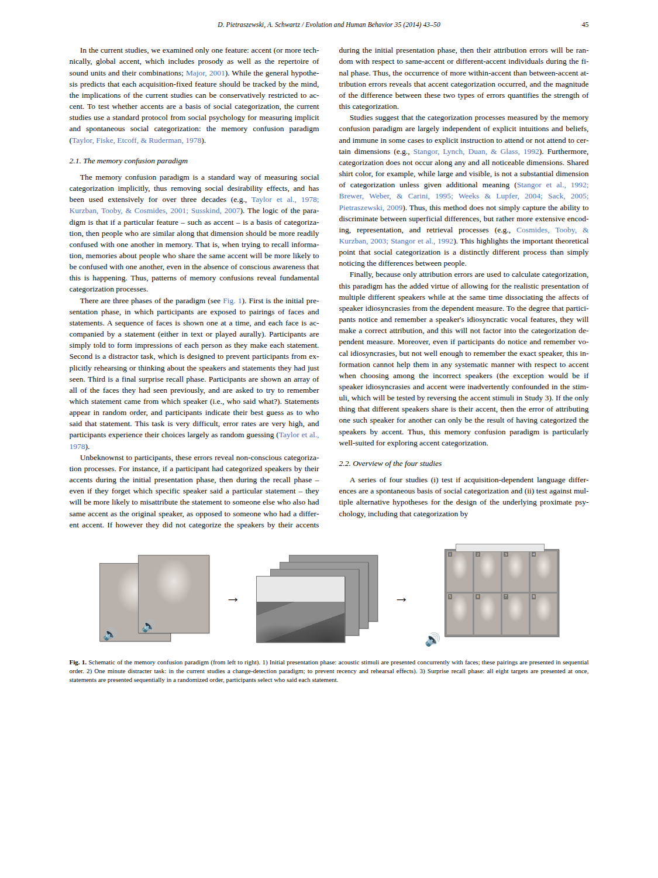D. Pietraszewski, A. Schwartz / Evolution and Human Behavior 35 (2014) 43–50 45
In the current studies, we examined only one feature: accent (or more technically, global accent, which includes prosody as well as the repertoire of sound units and their combinations; Major, 2001). While the general hypothesis predicts that each acquisition-fixed feature should be tracked by the mind, the implications of the current studies can be conservatively restricted to accent. To test whether accents are a basis of social categorization, the current studies use a standard protocol from social psychology for measuring implicit and spontaneous social categorization: the memory confusion paradigm (Taylor, Fiske, Etcoff, & Ruderman, 1978).
2.1. The memory confusion paradigm
The memory confusion paradigm is a standard way of measuring social categorization implicitly, thus removing social desirability effects, and has been used extensively for over three decades (e.g., Taylor et al., 1978; Kurzban, Tooby, & Cosmides, 2001; Susskind, 2007). The logic of the paradigm is that if a particular feature – such as accent – is a basis of categorization, then people who are similar along that dimension should be more readily confused with one another in memory. That is, when trying to recall information, memories about people who share the same accent will be more likely to be confused with one another, even in the absence of conscious awareness that this is happening. Thus, patterns of memory confusions reveal fundamental categorization processes.
There are three phases of the paradigm (see Fig. 1). First is the initial presentation phase, in which participants are exposed to pairings of faces and statements. A sequence of faces is shown one at a time, and each face is accompanied by a statement (either in text or played aurally). Participants are simply told to form impressions of each person as they make each statement. Second is a distractor task, which is designed to prevent participants from explicitly rehearsing or thinking about the speakers and statements they had just seen. Third is a final surprise recall phase. Participants are shown an array of all of the faces they had seen previously, and are asked to try to remember which statement came from which speaker (i.e., who said what?). Statements appear in random order, and participants indicate their best guess as to who said that statement. This task is very difficult, error rates are very high, and participants experience their choices largely as random guessing (Taylor et al., 1978).
Unbeknownst to participants, these errors reveal non-conscious categorization processes. For instance, if a participant had categorized speakers by their accents during the initial presentation phase, then during the recall phase – even if they forget which specific speaker said a particular statement – they will be more likely to misattribute the statement to someone else who also had same accent as the original speaker, as opposed to someone who had a different accent. If however they did not categorize the speakers by their accents during the initial presentation phase, then their attribution errors will be random with respect to same-accent or different-accent individuals during the final phase. Thus, the occurrence of more within-accent than between-accent attribution errors reveals that accent categorization occurred, and the magnitude of the difference between these two types of errors quantifies the strength of this categorization.
Studies suggest that the categorization processes measured by the memory confusion paradigm are largely independent of explicit intuitions and beliefs, and immune in some cases to explicit instruction to attend or not attend to certain dimensions (e.g., Stangor, Lynch, Duan, & Glass, 1992). Furthermore, categorization does not occur along any and all noticeable dimensions. Shared shirt color, for example, while large and visible, is not a substantial dimension of categorization unless given additional meaning (Stangor et al., 1992; Brewer, Weber, & Carini, 1995; Weeks & Lupfer, 2004; Sack, 2005; Pietraszewski, 2009). Thus, this method does not simply capture the ability to discriminate between superficial differences, but rather more extensive encoding, representation, and retrieval processes (e.g., Cosmides, Tooby, & Kurzban, 2003; Stangor et al., 1992). This highlights the important theoretical point that social categorization is a distinctly different process than simply noticing the differences between people.
Finally, because only attribution errors are used to calculate categorization, this paradigm has the added virtue of allowing for the realistic presentation of multiple different speakers while at the same time dissociating the affects of speaker idiosyncrasies from the dependent measure. To the degree that participants notice and remember a speaker's idiosyncratic vocal features, they will make a correct attribution, and this will not factor into the categorization dependent measure. Moreover, even if participants do notice and remember vocal idiosyncrasies, but not well enough to remember the exact speaker, this information cannot help them in any systematic manner with respect to accent when choosing among the incorrect speakers (the exception would be if speaker idiosyncrasies and accent were inadvertently confounded in the stimuli, which will be tested by reversing the accent stimuli in Study 3). If the only thing that different speakers share is their accent, then the error of attributing one such speaker for another can only be the result of having categorized the speakers by accent. Thus, this memory confusion paradigm is particularly well-suited for exploring accent categorization.
2.2. Overview of the four studies
A series of four studies (i) test if acquisition-dependent language differences are a spontaneous basis of social categorization and (ii) test against multiple alternative hypotheses for the design of the underlying proximate psychology, including that categorization by
🔊
🔊
→
→
1
2
3
4
5
6
7
8
🔊
Fig. 1. Schematic of the memory confusion paradigm (from left to right). 1) Initial presentation phase: acoustic stimuli are presented concurrently with faces; these pairings are presented in sequential order. 2) One minute distracter task: in the current studies a change-detection paradigm; to prevent recency and rehearsal effects). 3) Surprise recall phase: all eight targets are presented at once, statements are presented sequentially in a randomized order, participants select who said each statement.